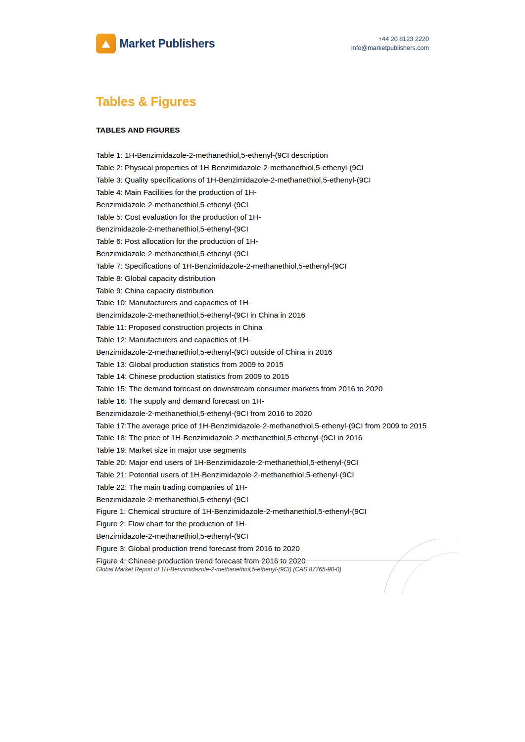Market Publishers
+44 20 8123 2220
info@marketpublishers.com
Tables & Figures
TABLES AND FIGURES
Table 1: 1H-Benzimidazole-2-methanethiol,5-ethenyl-(9CI description
Table 2: Physical properties of 1H-Benzimidazole-2-methanethiol,5-ethenyl-(9CI
Table 3: Quality specifications of 1H-Benzimidazole-2-methanethiol,5-ethenyl-(9CI
Table 4: Main Facilities for the production of 1H-
Benzimidazole-2-methanethiol,5-ethenyl-(9CI
Table 5: Cost evaluation for the production of 1H-
Benzimidazole-2-methanethiol,5-ethenyl-(9CI
Table 6: Post allocation for the production of 1H-
Benzimidazole-2-methanethiol,5-ethenyl-(9CI
Table 7: Specifications of 1H-Benzimidazole-2-methanethiol,5-ethenyl-(9CI
Table 8: Global capacity distribution
Table 9: China capacity distribution
Table 10: Manufacturers and capacities of 1H-
Benzimidazole-2-methanethiol,5-ethenyl-(9CI in China in 2016
Table 11: Proposed construction projects in China
Table 12: Manufacturers and capacities of 1H-
Benzimidazole-2-methanethiol,5-ethenyl-(9CI outside of China in 2016
Table 13: Global production statistics from 2009 to 2015
Table 14: Chinese production statistics from 2009 to 2015
Table 15: The demand forecast on downstream consumer markets from 2016 to 2020
Table 16: The supply and demand forecast on 1H-
Benzimidazole-2-methanethiol,5-ethenyl-(9CI from 2016 to 2020
Table 17:The average price of 1H-Benzimidazole-2-methanethiol,5-ethenyl-(9CI from 2009 to 2015
Table 18: The price of 1H-Benzimidazole-2-methanethiol,5-ethenyl-(9CI in 2016
Table 19: Market size in major use segments
Table 20: Major end users of 1H-Benzimidazole-2-methanethiol,5-ethenyl-(9CI
Table 21: Potential users of 1H-Benzimidazole-2-methanethiol,5-ethenyl-(9CI
Table 22: The main trading companies of 1H-
Benzimidazole-2-methanethiol,5-ethenyl-(9CI
Figure 1: Chemical structure of 1H-Benzimidazole-2-methanethiol,5-ethenyl-(9CI
Figure 2: Flow chart for the production of 1H-
Benzimidazole-2-methanethiol,5-ethenyl-(9CI
Figure 3: Global production trend forecast from 2016 to 2020
Figure 4: Chinese production trend forecast from 2016 to 2020
Global Market Report of 1H-Benzimidazole-2-methanethiol,5-ethenyl-(9CI) (CAS 87765-90-0)